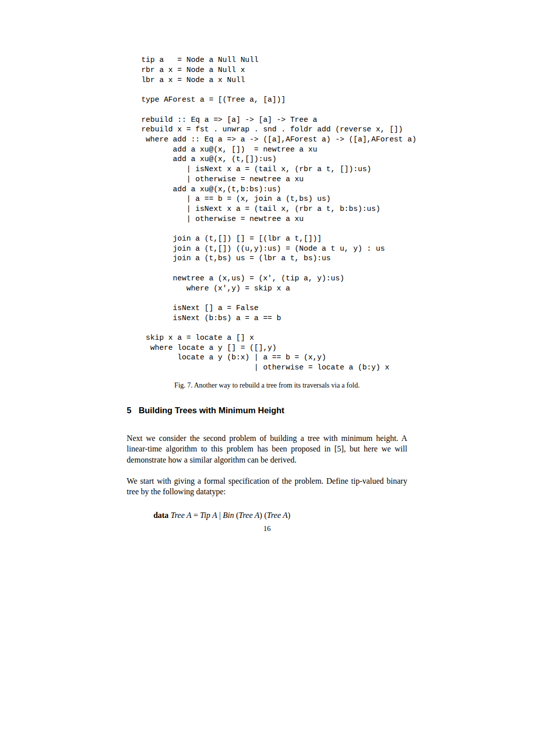tip a   = Node a Null Null
rbr a x = Node a Null x
lbr a x = Node a x Null

type AForest a = [(Tree a, [a])]

rebuild :: Eq a => [a] -> [a] -> Tree a
rebuild x = fst . unwrap . snd . foldr add (reverse x, [])
 where add :: Eq a => a -> ([a],AForest a) -> ([a],AForest a)
       add a xu@(x, [])  = newtree a xu
       add a xu@(x, (t,[]):us)
          | isNext x a = (tail x, (rbr a t, []):us)
          | otherwise = newtree a xu
       add a xu@(x,(t,b:bs):us)
          | a == b = (x, join a (t,bs) us)
          | isNext x a = (tail x, (rbr a t, b:bs):us)
          | otherwise = newtree a xu

       join a (t,[]) [] = [(lbr a t,[])]
       join a (t,[]) ((u,y):us) = (Node a t u, y) : us
       join a (t,bs) us = (lbr a t, bs):us

       newtree a (x,us) = (x', (tip a, y):us)
          where (x',y) = skip x a

       isNext [] a = False
       isNext (b:bs) a = a == b

 skip x a = locate a [] x
  where locate a y [] = ([],y)
        locate a y (b:x) | a == b = (x,y)
                         | otherwise = locate a (b:y) x
Fig. 7. Another way to rebuild a tree from its traversals via a fold.
5 Building Trees with Minimum Height
Next we consider the second problem of building a tree with minimum height. A linear-time algorithm to this problem has been proposed in [5], but here we will demonstrate how a similar algorithm can be derived.
We start with giving a formal specification of the problem. Define tip-valued binary tree by the following datatype:
data Tree A = Tip A | Bin (Tree A) (Tree A)
16